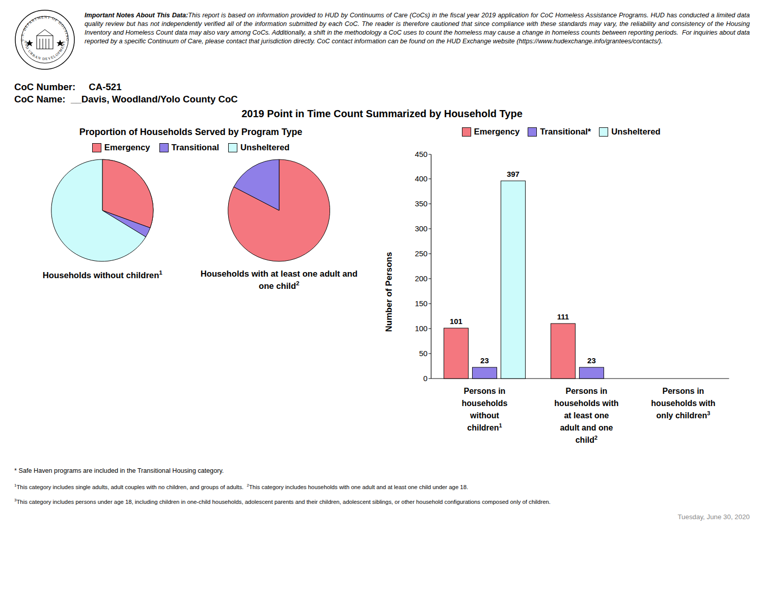U.S. DEPARTMENT OF HOUSING AND URBAN DEVELOPMENT
Important Notes About This Data: This report is based on information provided to HUD by Continuums of Care (CoCs) in the fiscal year 2019 application for CoC Homeless Assistance Programs. HUD has conducted a limited data quality review but has not independently verified all of the information submitted by each CoC. The reader is therefore cautioned that since compliance with these standards may vary, the reliability and consistency of the Housing Inventory and Homeless Count data may also vary among CoCs. Additionally, a shift in the methodology a CoC uses to count the homeless may cause a change in homeless counts between reporting periods. For inquiries about data reported by a specific Continuum of Care, please contact that jurisdiction directly. CoC contact information can be found on the HUD Exchange website (https://www.hudexchange.info/grantees/contacts/).
CoC Number: CA-521
CoC Name: __Davis, Woodland/Yolo County CoC
2019 Point in Time Count Summarized by Household Type
Proportion of Households Served by Program Type
Emergency Transitional Unsheltered
Households without children1
Households with at least one adult and one child2
Emergency Transitional* Unsheltered
Number of Persons 0 50 100 150 200 250 300 350 400 450 101 23 397 111 23 Persons in households without children1 Persons in households with at least one adult and one child2 Persons in households with only children3
* Safe Haven programs are included in the Transitional Housing category.
1This category includes single adults, adult couples with no children, and groups of adults. 2This category includes households with one adult and at least one child under age 18.
3This category includes persons under age 18, including children in one-child households, adolescent parents and their children, adolescent siblings, or other household configurations composed only of children.
Tuesday, June 30, 2020